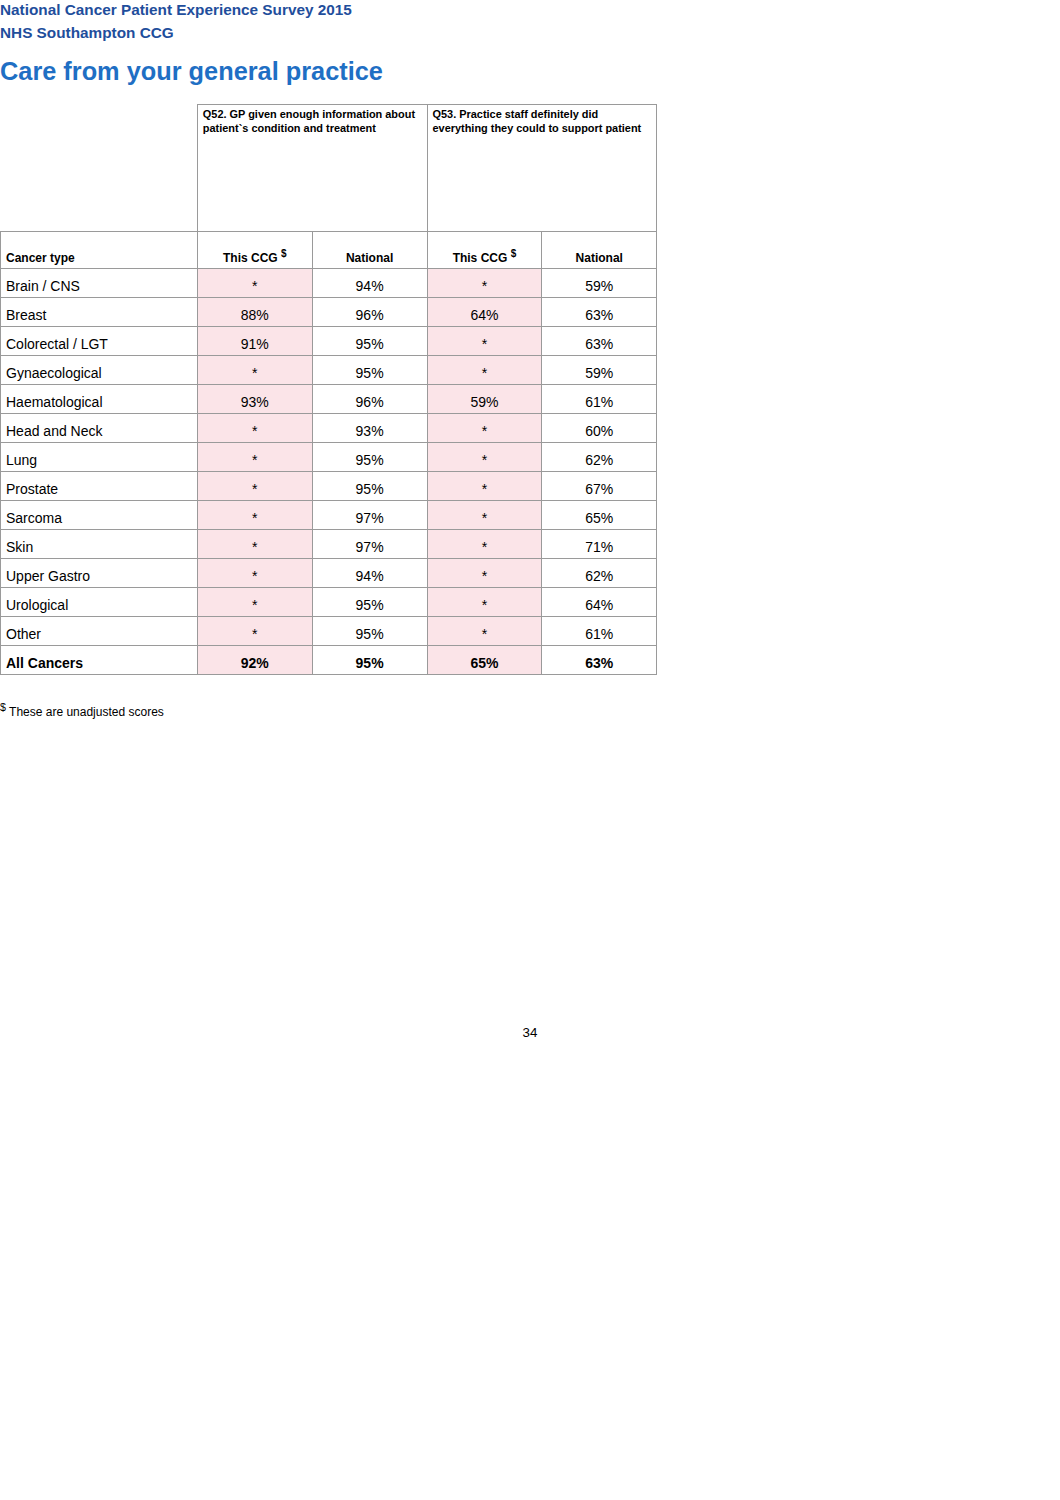National Cancer Patient Experience Survey 2015
NHS Southampton CCG
Care from your general practice
| | Q52. GP given enough information about patient`s condition and treatment | Q53. Practice staff definitely did everything they could to support patient |
| --- | --- | --- |
| Cancer type | This CCG $ | National | This CCG $ | National |
| Brain / CNS | * | 94% | * | 59% |
| Breast | 88% | 96% | 64% | 63% |
| Colorectal / LGT | 91% | 95% | * | 63% |
| Gynaecological | * | 95% | * | 59% |
| Haematological | 93% | 96% | 59% | 61% |
| Head and Neck | * | 93% | * | 60% |
| Lung | * | 95% | * | 62% |
| Prostate | * | 95% | * | 67% |
| Sarcoma | * | 97% | * | 65% |
| Skin | * | 97% | * | 71% |
| Upper Gastro | * | 94% | * | 62% |
| Urological | * | 95% | * | 64% |
| Other | * | 95% | * | 61% |
| All Cancers | 92% | 95% | 65% | 63% |
$ These are unadjusted scores
34